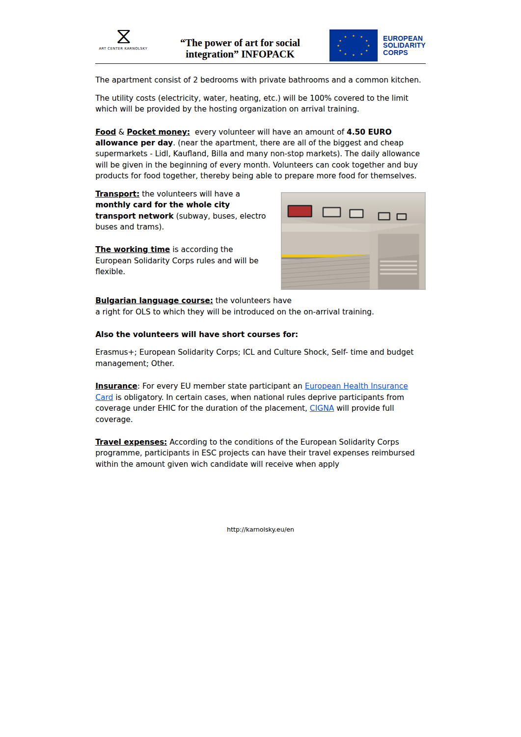⧖
ART CENTER KARNOLSKY
“The power of art for social integration” INFOPACK
★ ★ ★ ★ ★ ★ ★ ★ ★ ★ ★ ★
EUROPEAN
SOLIDARITY
CORPS
The apartment consist of 2 bedrooms with private bathrooms and a common kitchen.
The utility costs (electricity, water, heating, etc.) will be 100% covered to the limit which will be provided by the hosting organization on arrival training.
Food & Pocket money: every volunteer will have an amount of 4.50 EURO allowance per day. (near the apartment, there are all of the biggest and cheap supermarkets - Lidl, Kaufland, Billa and many non-stop markets). The daily allowance will be given in the beginning of every month. Volunteers can cook together and buy products for food together, thereby being able to prepare more food for themselves.
Transport: the volunteers will have a monthly card for the whole city transport network (subway, buses, electro buses and trams).
The working time is according the European Solidarity Corps rules and will be flexible.
Bulgarian language course: the volunteers have
a right for OLS to which they will be introduced on the on-arrival training.
Also the volunteers will have short courses for:
Erasmus+; European Solidarity Corps; ICL and Culture Shock, Self- time and budget management; Other.
Insurance: For every EU member state participant an European Health Insurance Card is obligatory. In certain cases, when national rules deprive participants from coverage under EHIC for the duration of the placement, CIGNA will provide full coverage.
Travel expenses: According to the conditions of the European Solidarity Corps programme, participants in ESC projects can have their travel expenses reimbursed within the amount given wich candidate will receive when apply
http://karnolsky.eu/en